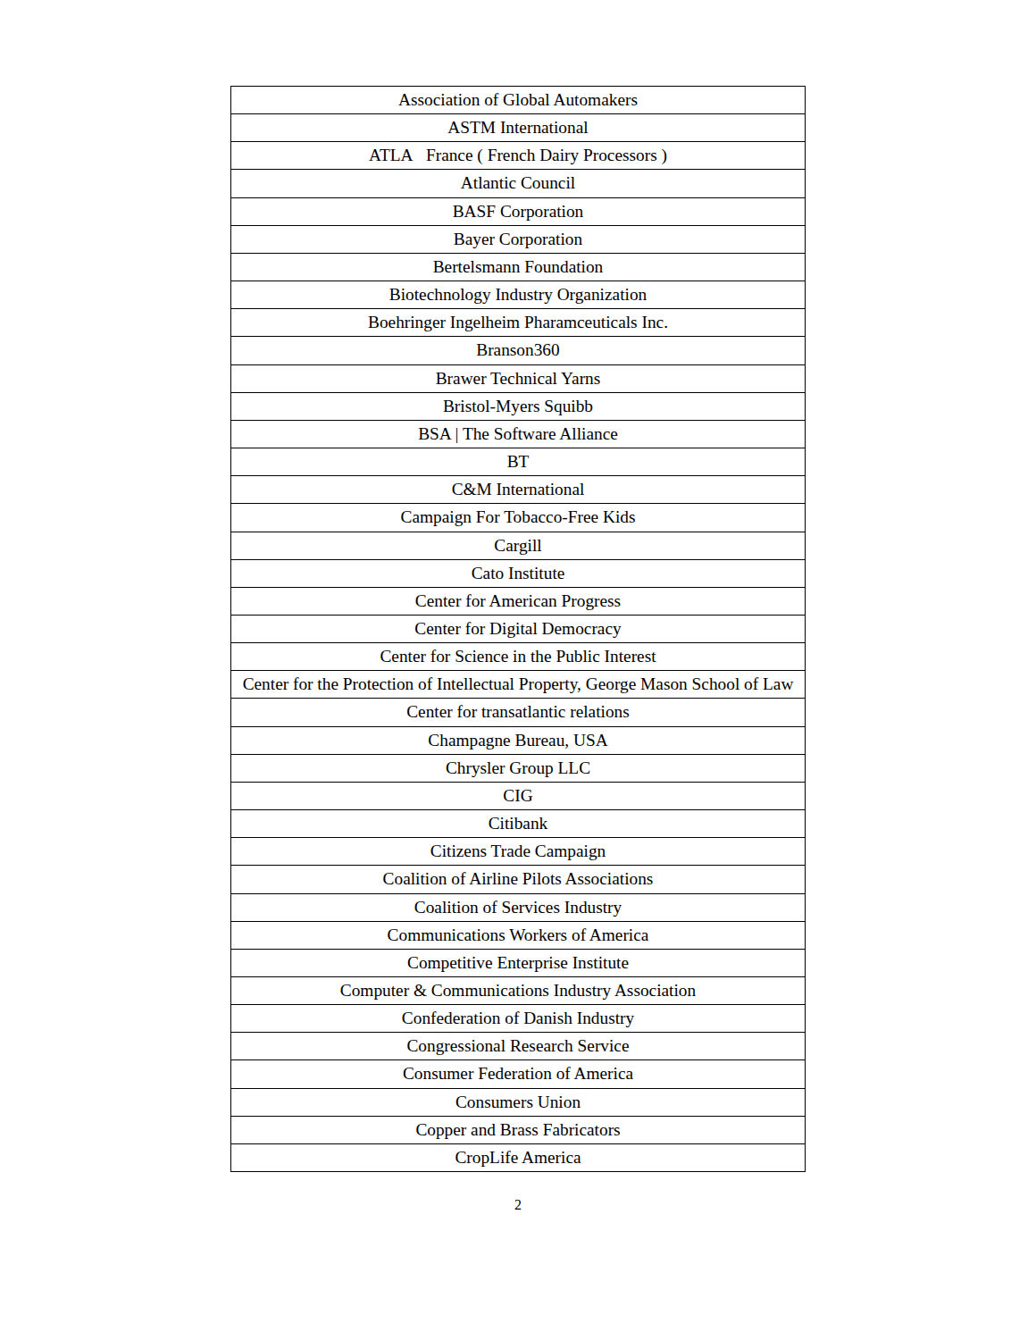| Association of Global Automakers |
| ASTM International |
| ATLA France ( French Dairy Processors ) |
| Atlantic Council |
| BASF Corporation |
| Bayer Corporation |
| Bertelsmann Foundation |
| Biotechnology Industry Organization |
| Boehringer Ingelheim Pharamceuticals Inc. |
| Branson360 |
| Brawer Technical Yarns |
| Bristol-Myers Squibb |
| BSA / The Software Alliance |
| BT |
| C&M International |
| Campaign For Tobacco-Free Kids |
| Cargill |
| Cato Institute |
| Center for American Progress |
| Center for Digital Democracy |
| Center for Science in the Public Interest |
| Center for the Protection of Intellectual Property, George Mason School of Law |
| Center for transatlantic relations |
| Champagne Bureau, USA |
| Chrysler Group LLC |
| CIG |
| Citibank |
| Citizens Trade Campaign |
| Coalition of Airline Pilots Associations |
| Coalition of Services Industry |
| Communications Workers of America |
| Competitive Enterprise Institute |
| Computer & Communications Industry Association |
| Confederation of Danish Industry |
| Congressional Research Service |
| Consumer Federation of America |
| Consumers Union |
| Copper and Brass Fabricators |
| CropLife America |
2